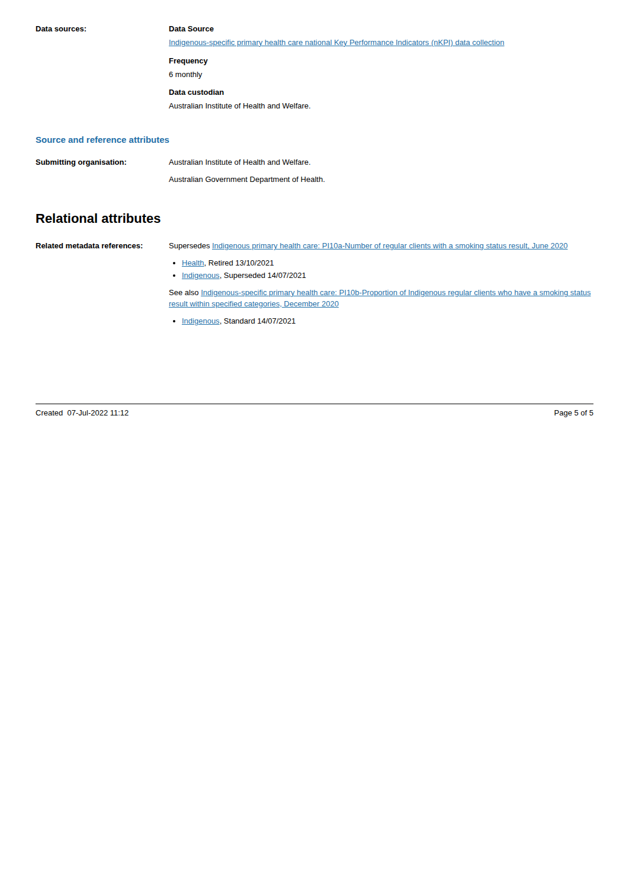Data sources:
Data Source
Indigenous-specific primary health care national Key Performance Indicators (nKPI) data collection
Frequency
6 monthly
Data custodian
Australian Institute of Health and Welfare.
Source and reference attributes
Submitting organisation:
Australian Institute of Health and Welfare.
Australian Government Department of Health.
Relational attributes
Related metadata references:
Supersedes Indigenous primary health care: PI10a-Number of regular clients with a smoking status result, June 2020
Health, Retired 13/10/2021
Indigenous, Superseded 14/07/2021
See also Indigenous-specific primary health care: PI10b-Proportion of Indigenous regular clients who have a smoking status result within specified categories, December 2020
Indigenous, Standard 14/07/2021
Created 07-Jul-2022 11:12
Page 5 of 5